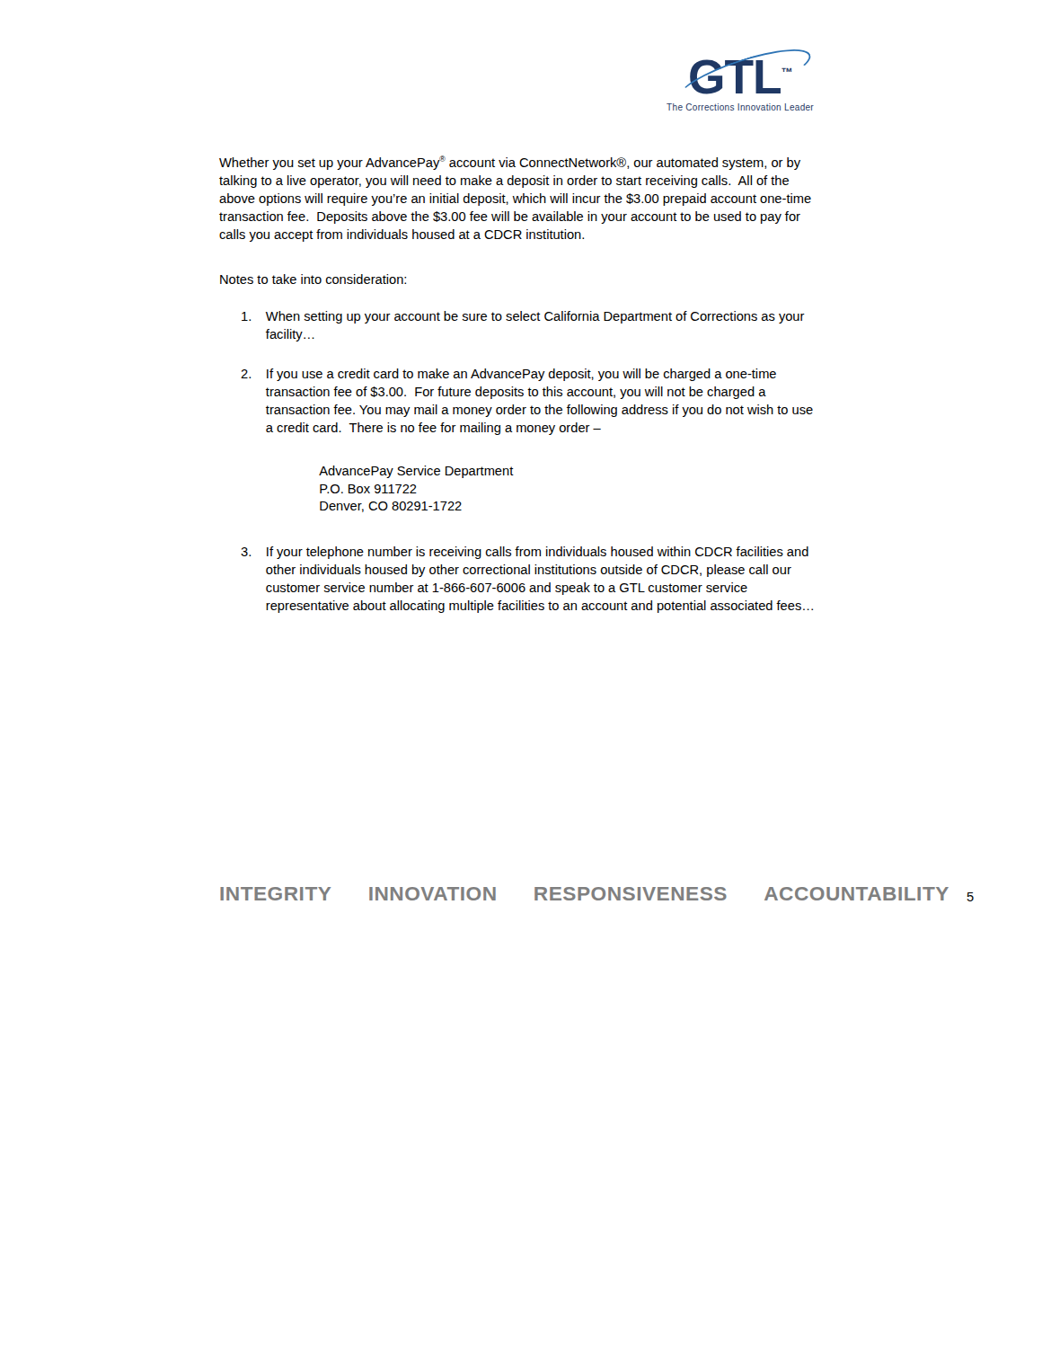GTL™
The Corrections Innovation Leader
Whether you set up your AdvancePay® account via ConnectNetwork®, our automated system, or by talking to a live operator, you will need to make a deposit in order to start receiving calls. All of the above options will require you’re an initial deposit, which will incur the $3.00 prepaid account one-time transaction fee. Deposits above the $3.00 fee will be available in your account to be used to pay for calls you accept from individuals housed at a CDCR institution.
Notes to take into consideration:
When setting up your account be sure to select California Department of Corrections as your facility…
If you use a credit card to make an AdvancePay deposit, you will be charged a one-time transaction fee of $3.00. For future deposits to this account, you will not be charged a transaction fee. You may mail a money order to the following address if you do not wish to use a credit card. There is no fee for mailing a money order –
AdvancePay Service Department
P.O. Box 911722
Denver, CO 80291-1722
If your telephone number is receiving calls from individuals housed within CDCR facilities and other individuals housed by other correctional institutions outside of CDCR, please call our customer service number at 1-866-607-6006 and speak to a GTL customer service representative about allocating multiple facilities to an account and potential associated fees…
INTEGRITY INNOVATION RESPONSIVENESS ACCOUNTABILITY
5